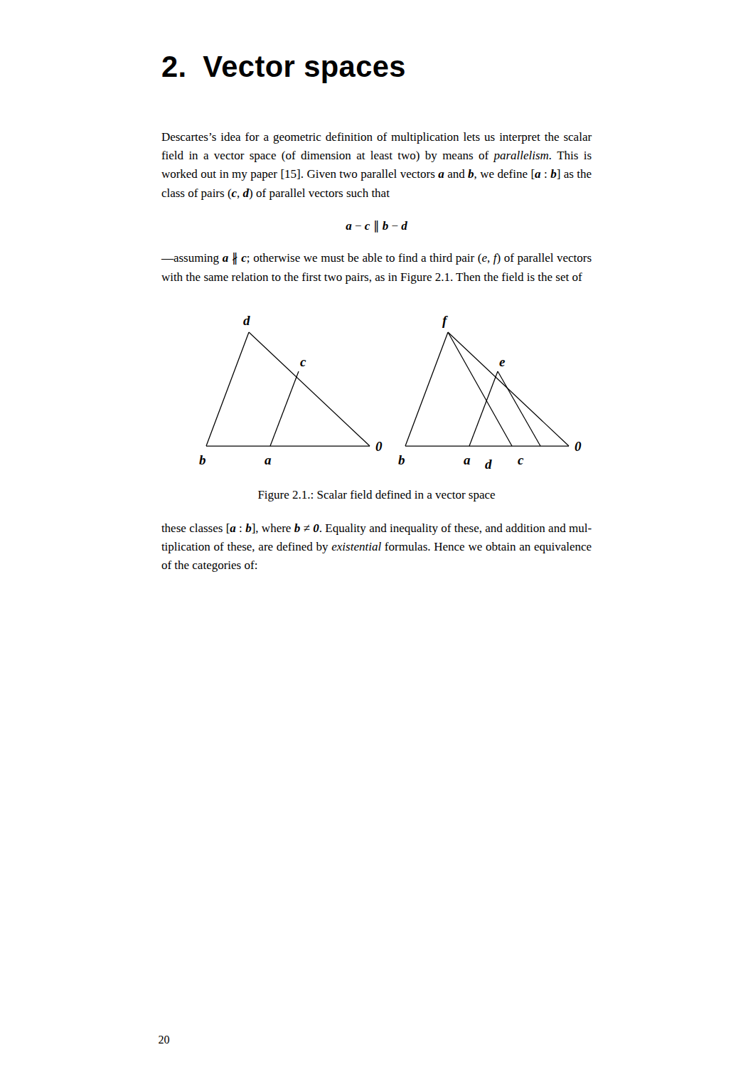2. Vector spaces
Descartes’s idea for a geometric definition of multiplication lets us interpret the scalar field in a vector space (of dimension at least two) by means of parallelism. This is worked out in my paper [15]. Given two parallel vectors a and b, we define [a : b] as the class of pairs (c, d) of parallel vectors such that
a − c ∥ b − d
—assuming a ∦ c; otherwise we must be able to find a third pair (e, f) of parallel vectors with the same relation to the first two pairs, as in Figure 2.1. Then the field is the set of
d c 0 b a f e 0 b a d c
Figure 2.1.: Scalar field defined in a vector space
these classes [a : b], where b ≠ 0. Equality and inequality of these, and addition and multiplication of these, are defined by existential formulas. Hence we obtain an equivalence of the categories of:
20